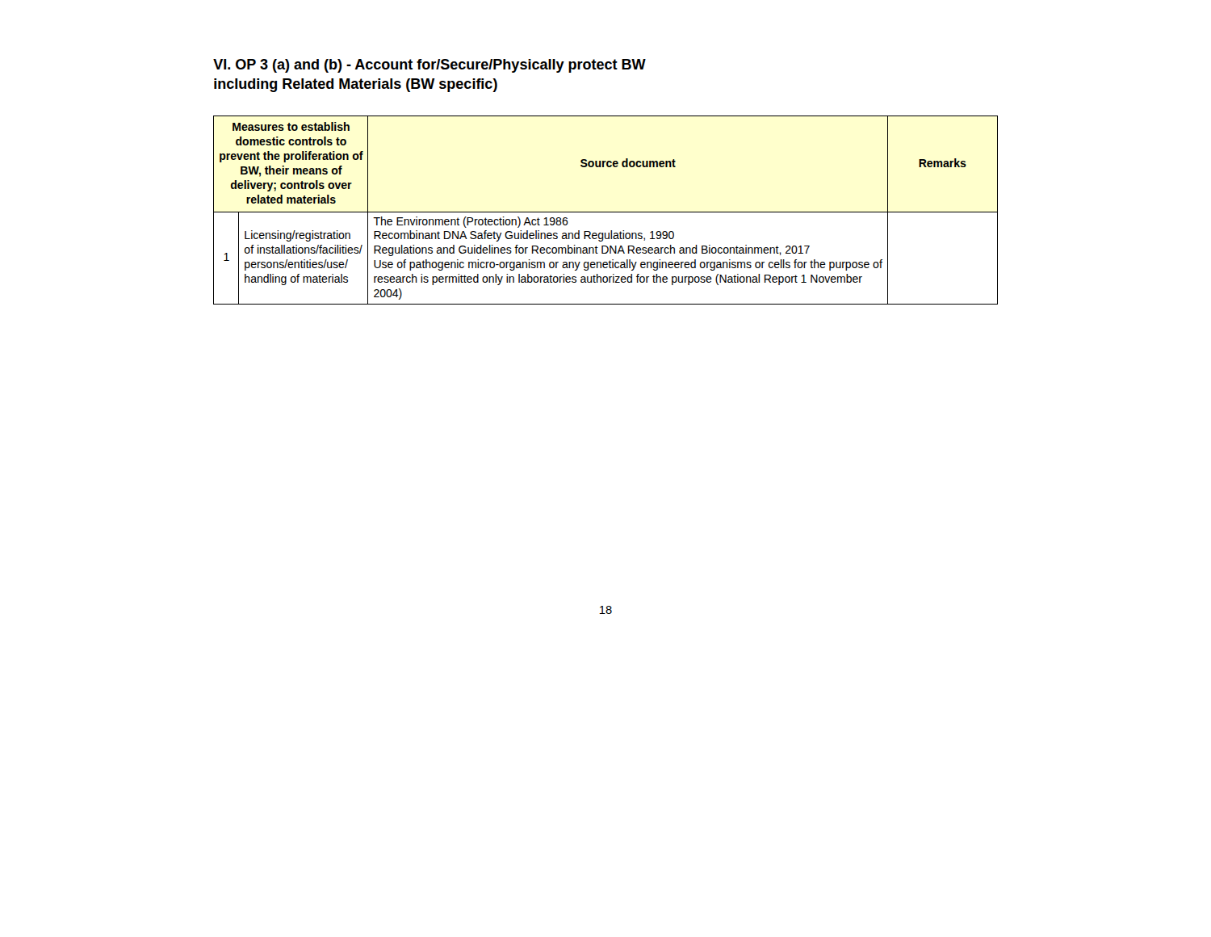VI. OP 3 (a) and (b) - Account for/Secure/Physically protect BW
including Related Materials (BW specific)
| Measures to establish domestic controls to prevent the proliferation of BW, their means of delivery; controls over related materials | Source document | Remarks |
| --- | --- | --- |
| 1 | Licensing/registration of installations/facilities/ persons/entities/use/ handling of materials | The Environment (Protection) Act 1986 Recombinant DNA Safety Guidelines and Regulations, 1990 Regulations and Guidelines for Recombinant DNA Research and Biocontainment, 2017 Use of pathogenic micro-organism or any genetically engineered organisms or cells for the purpose of research is permitted only in laboratories authorized for the purpose (National Report 1 November 2004) | |
18